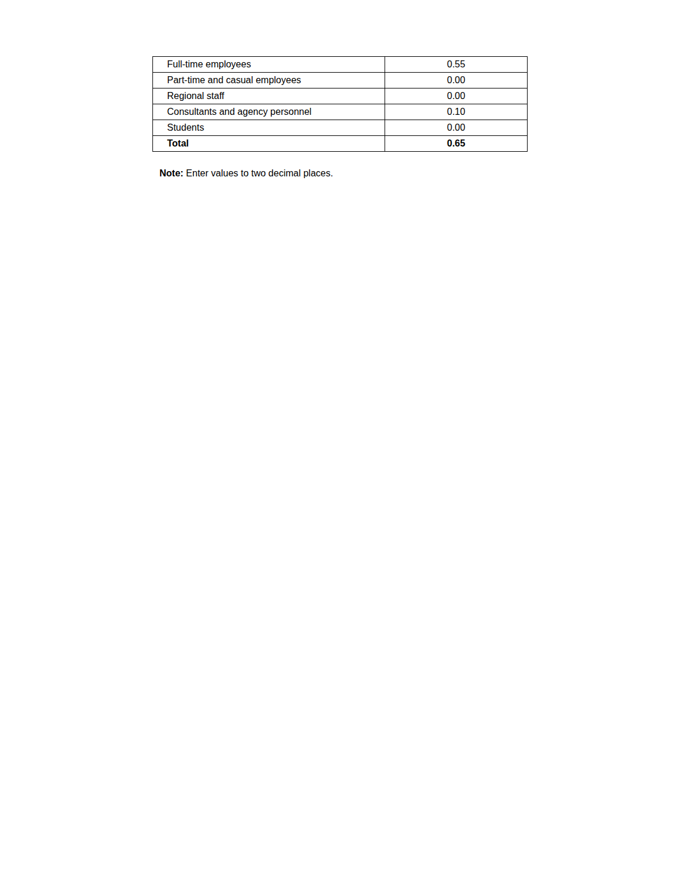| Full-time employees | 0.55 |
| Part-time and casual employees | 0.00 |
| Regional staff | 0.00 |
| Consultants and agency personnel | 0.10 |
| Students | 0.00 |
| Total | 0.65 |
Note: Enter values to two decimal places.